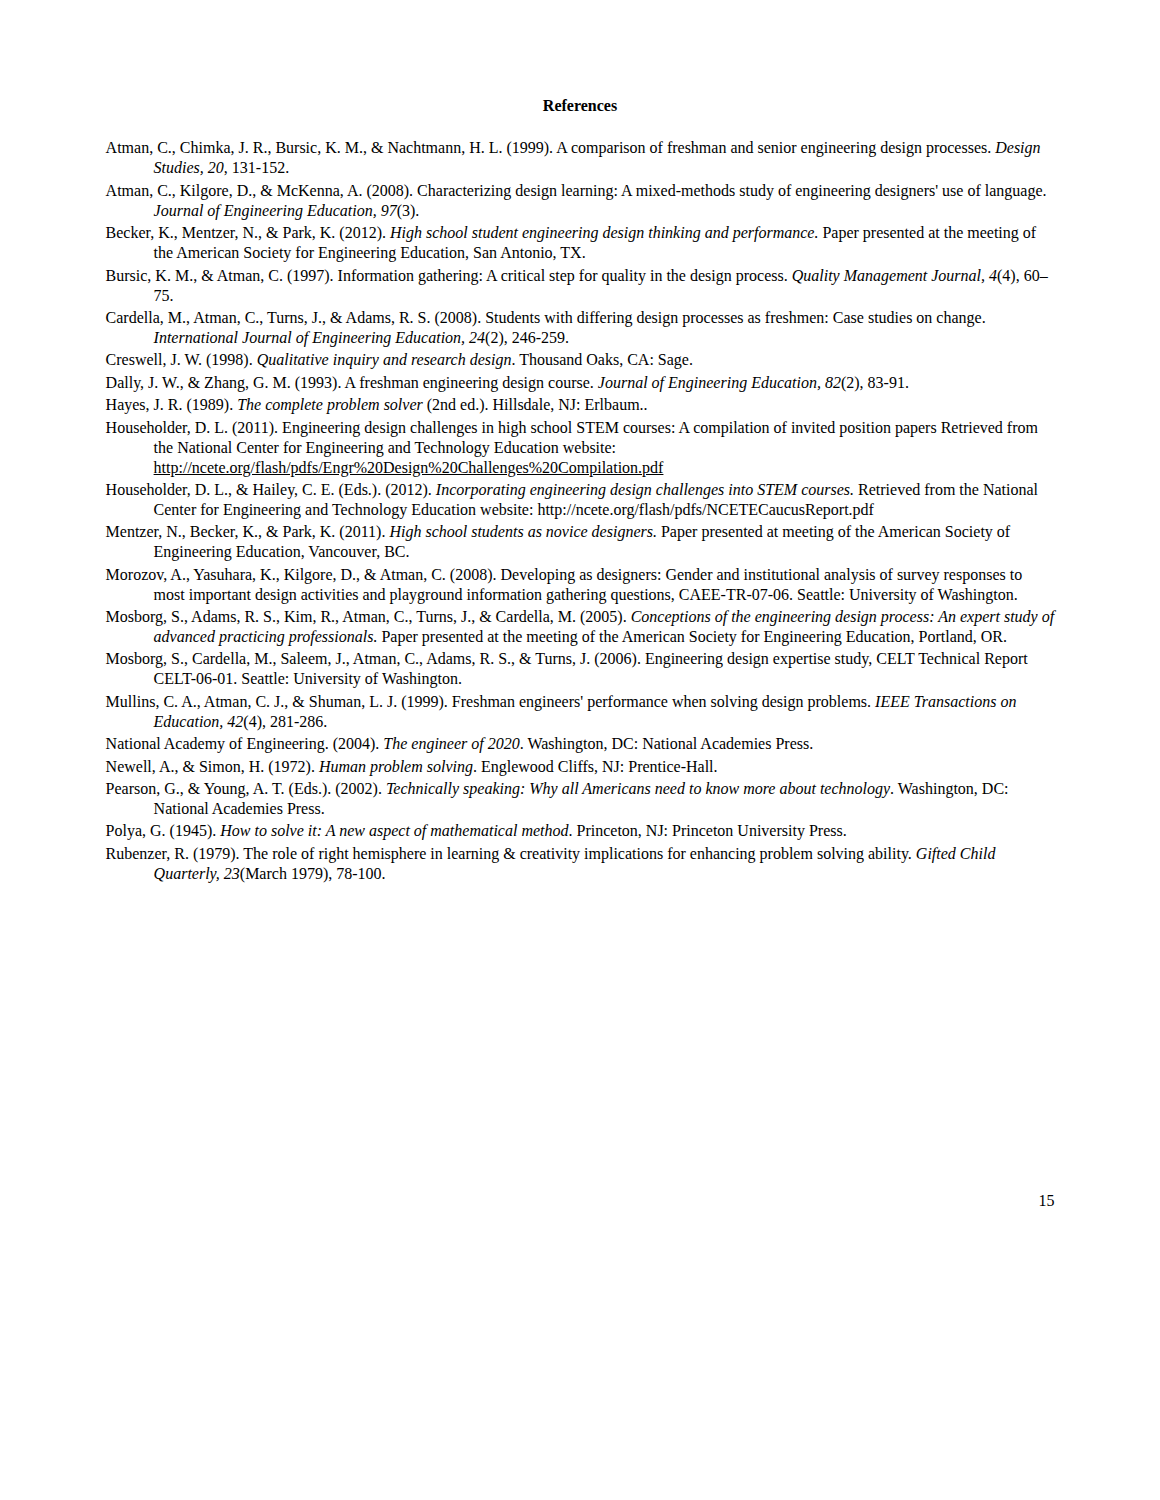References
Atman, C., Chimka, J. R., Bursic, K. M., & Nachtmann, H. L. (1999). A comparison of freshman and senior engineering design processes. Design Studies, 20, 131-152.
Atman, C., Kilgore, D., & McKenna, A. (2008). Characterizing design learning: A mixed-methods study of engineering designers' use of language. Journal of Engineering Education, 97(3).
Becker, K., Mentzer, N., & Park, K. (2012). High school student engineering design thinking and performance. Paper presented at the meeting of the American Society for Engineering Education, San Antonio, TX.
Bursic, K. M., & Atman, C. (1997). Information gathering: A critical step for quality in the design process. Quality Management Journal, 4(4), 60–75.
Cardella, M., Atman, C., Turns, J., & Adams, R. S. (2008). Students with differing design processes as freshmen: Case studies on change. International Journal of Engineering Education, 24(2), 246-259.
Creswell, J. W. (1998). Qualitative inquiry and research design. Thousand Oaks, CA: Sage.
Dally, J. W., & Zhang, G. M. (1993). A freshman engineering design course. Journal of Engineering Education, 82(2), 83-91.
Hayes, J. R. (1989). The complete problem solver (2nd ed.). Hillsdale, NJ: Erlbaum..
Householder, D. L. (2011). Engineering design challenges in high school STEM courses: A compilation of invited position papers Retrieved from the National Center for Engineering and Technology Education website: http://ncete.org/flash/pdfs/Engr%20Design%20Challenges%20Compilation.pdf
Householder, D. L., & Hailey, C. E. (Eds.). (2012). Incorporating engineering design challenges into STEM courses. Retrieved from the National Center for Engineering and Technology Education website: http://ncete.org/flash/pdfs/NCETECaucusReport.pdf
Mentzer, N., Becker, K., & Park, K. (2011). High school students as novice designers. Paper presented at meeting of the American Society of Engineering Education, Vancouver, BC.
Morozov, A., Yasuhara, K., Kilgore, D., & Atman, C. (2008). Developing as designers: Gender and institutional analysis of survey responses to most important design activities and playground information gathering questions, CAEE-TR-07-06. Seattle: University of Washington.
Mosborg, S., Adams, R. S., Kim, R., Atman, C., Turns, J., & Cardella, M. (2005). Conceptions of the engineering design process: An expert study of advanced practicing professionals. Paper presented at the meeting of the American Society for Engineering Education, Portland, OR.
Mosborg, S., Cardella, M., Saleem, J., Atman, C., Adams, R. S., & Turns, J. (2006). Engineering design expertise study, CELT Technical Report CELT-06-01. Seattle: University of Washington.
Mullins, C. A., Atman, C. J., & Shuman, L. J. (1999). Freshman engineers' performance when solving design problems. IEEE Transactions on Education, 42(4), 281-286.
National Academy of Engineering. (2004). The engineer of 2020. Washington, DC: National Academies Press.
Newell, A., & Simon, H. (1972). Human problem solving. Englewood Cliffs, NJ: Prentice-Hall.
Pearson, G., & Young, A. T. (Eds.). (2002). Technically speaking: Why all Americans need to know more about technology. Washington, DC: National Academies Press.
Polya, G. (1945). How to solve it: A new aspect of mathematical method. Princeton, NJ: Princeton University Press.
Rubenzer, R. (1979). The role of right hemisphere in learning & creativity implications for enhancing problem solving ability. Gifted Child Quarterly, 23(March 1979), 78-100.
15